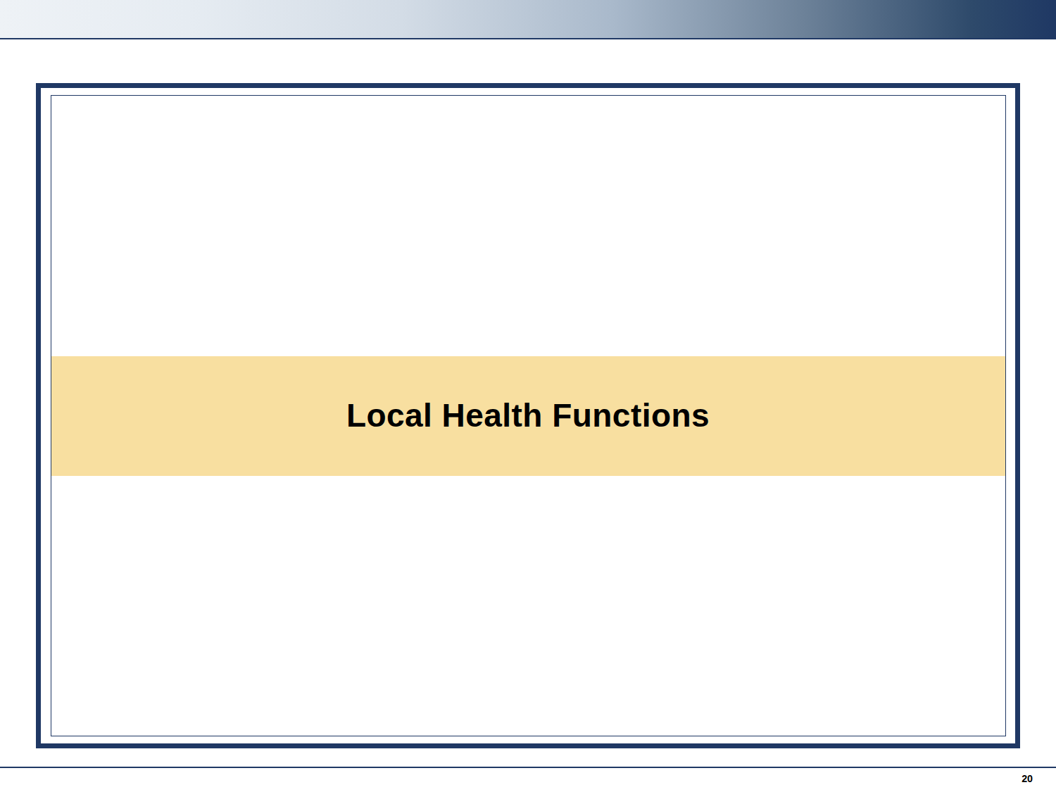Local Health Functions
20